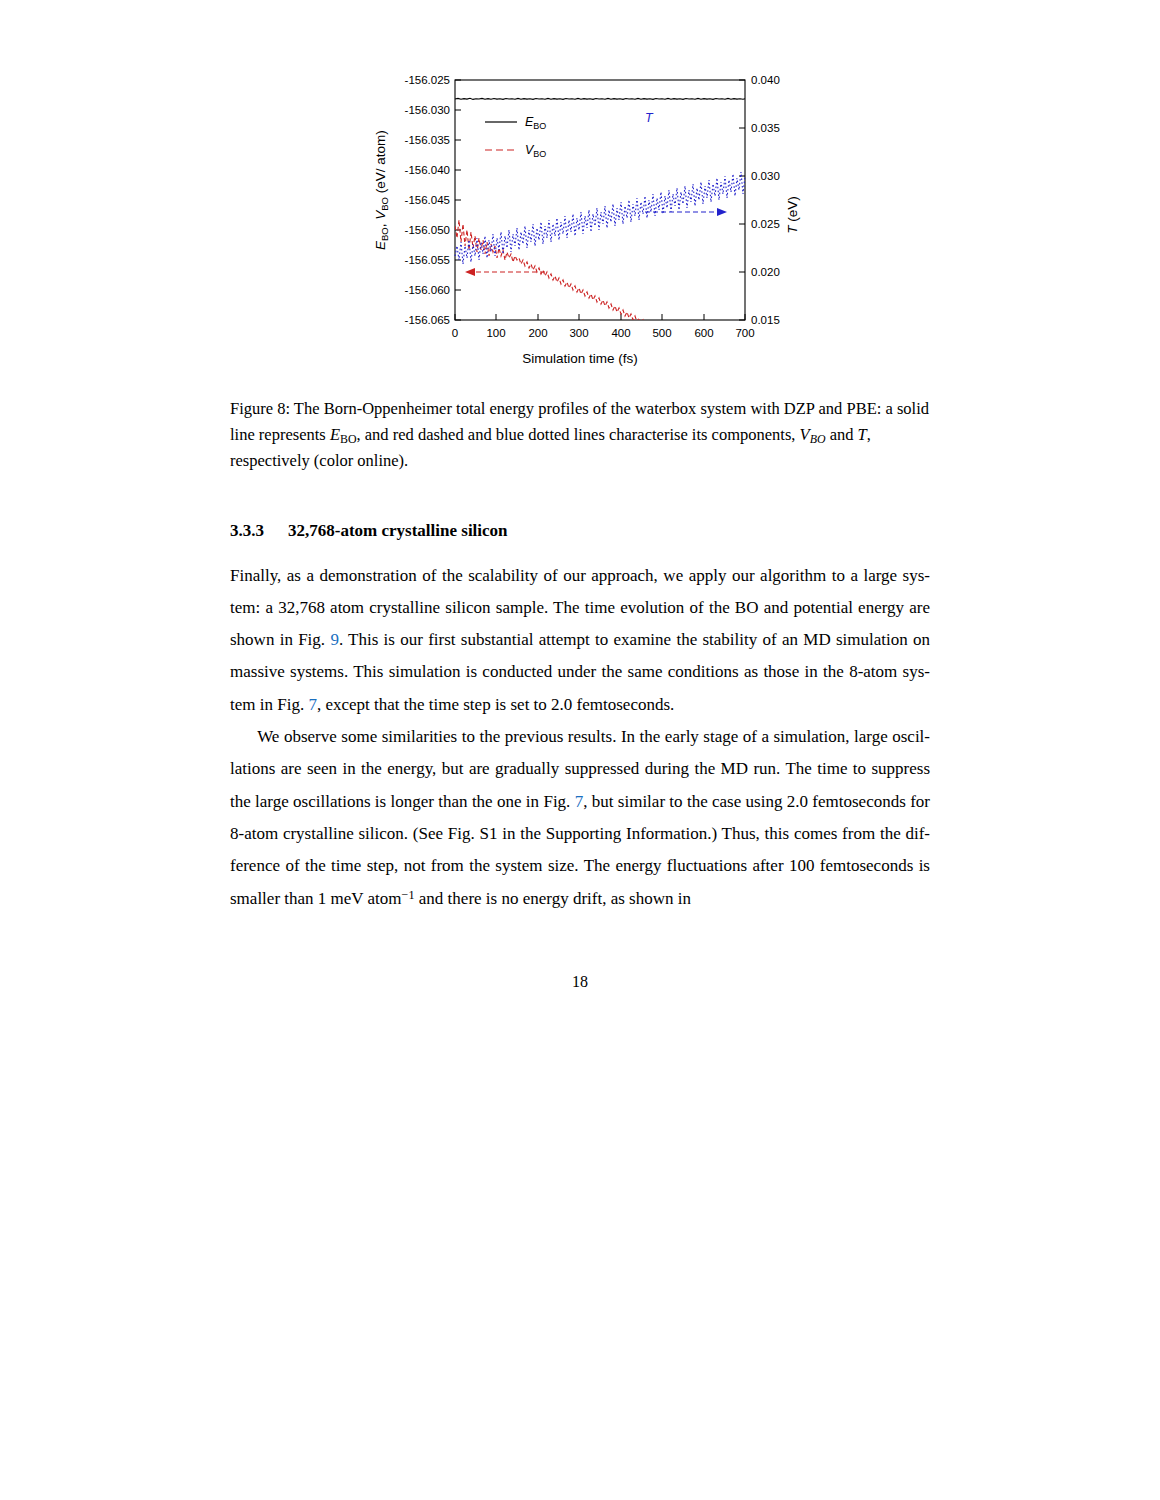-156.025 -156.030 -156.035 -156.040 -156.045 -156.050 -156.055 -156.060 -156.065 0.040 0.035 0.030 0.025 0.020 0.015 0 100 200 300 400 500 600 700 Simulation time (fs) EBO, VBO (eV/ atom) T (eV) EBO VBO T
Figure 8: The Born-Oppenheimer total energy profiles of the waterbox system with DZP and PBE: a solid line represents EBO, and red dashed and blue dotted lines characterise its components, VBO and T, respectively (color online).
3.3.332,768-atom crystalline silicon
Finally, as a demonstration of the scalability of our approach, we apply our algorithm to a large system: a 32,768 atom crystalline silicon sample. The time evolution of the BO and potential energy are shown in Fig. 9. This is our first substantial attempt to examine the stability of an MD simulation on massive systems. This simulation is conducted under the same conditions as those in the 8-atom system in Fig. 7, except that the time step is set to 2.0 femtoseconds.
We observe some similarities to the previous results. In the early stage of a simulation, large oscillations are seen in the energy, but are gradually suppressed during the MD run. The time to suppress the large oscillations is longer than the one in Fig. 7, but similar to the case using 2.0 femtoseconds for 8-atom crystalline silicon. (See Fig. S1 in the Supporting Information.) Thus, this comes from the difference of the time step, not from the system size. The energy fluctuations after 100 femtoseconds is smaller than 1 meV atom−1 and there is no energy drift, as shown in
18